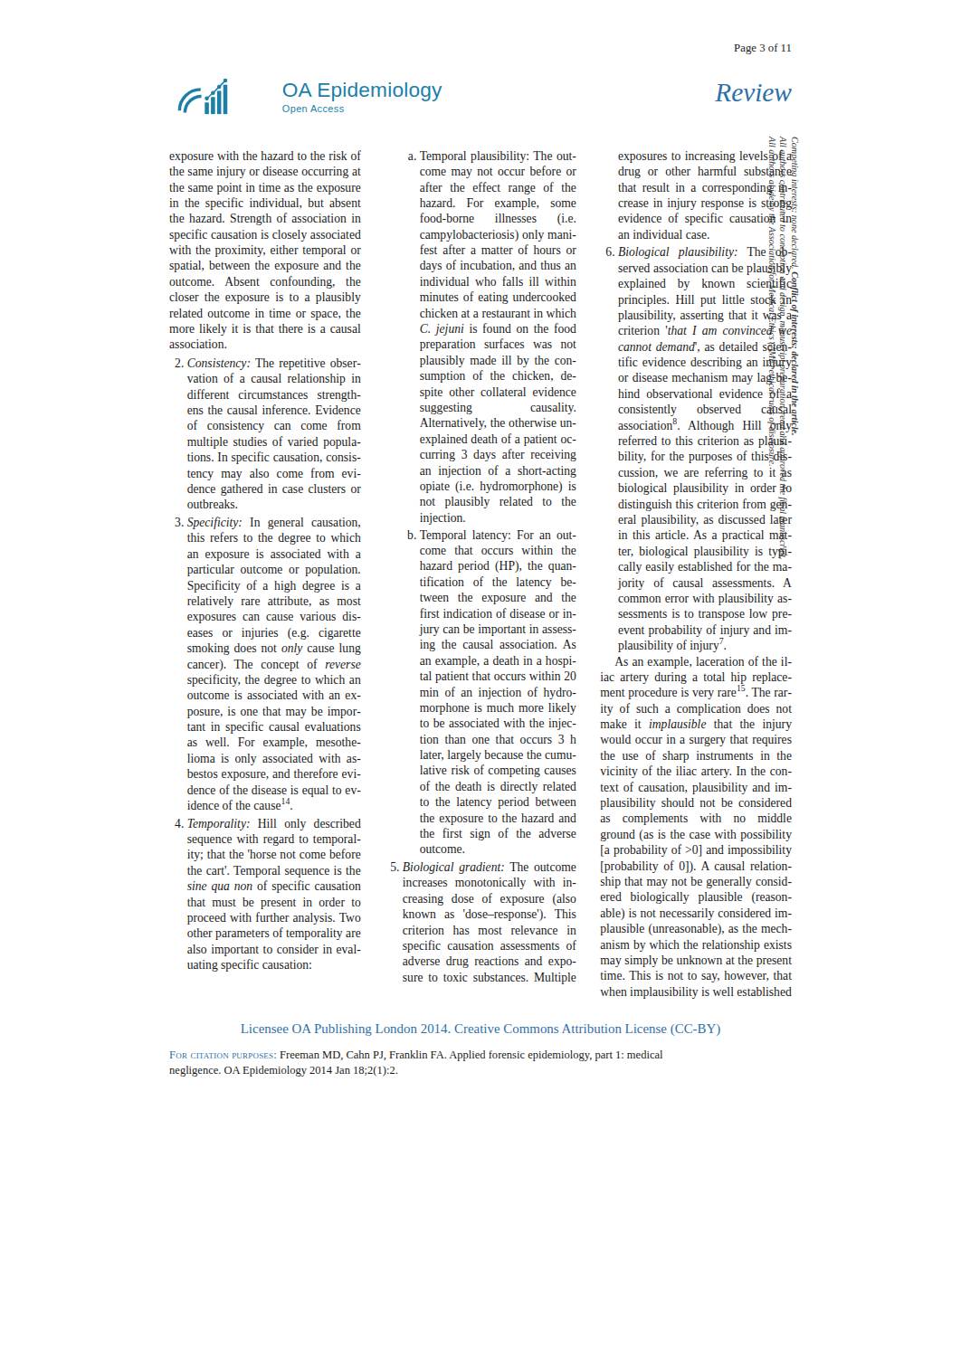Page 3 of 11
OA Epidemiology
Open Access
Review
exposure with the hazard to the risk of the same injury or disease occurring at the same point in time as the exposure in the specific individual, but absent the hazard. Strength of association in specific causation is closely associated with the proximity, either temporal or spatial, between the exposure and the outcome. Absent confounding, the closer the exposure is to a plausibly related outcome in time or space, the more likely it is that there is a causal association.
Consistency: The repetitive observation of a causal relationship in different circumstances strengthens the causal inference. Evidence of consistency can come from multiple studies of varied populations. In specific causation, consistency may also come from evidence gathered in case clusters or outbreaks.
Specificity: In general causation, this refers to the degree to which an exposure is associated with a particular outcome or population. Specificity of a high degree is a relatively rare attribute, as most exposures can cause various diseases or injuries (e.g. cigarette smoking does not only cause lung cancer). The concept of reverse specificity, the degree to which an outcome is associated with an exposure, is one that may be important in specific causal evaluations as well. For example, mesothelioma is only associated with asbestos exposure, and therefore evidence of the disease is equal to evidence of the cause14.
Temporality: Hill only described sequence with regard to temporality; that the 'horse not come before the cart'. Temporal sequence is the sine qua non of specific causation that must be present in order to proceed with further analysis. Two other parameters of temporality are also important to consider in evaluating specific causation:
Temporal plausibility: The outcome may not occur before or after the effect range of the hazard. For example, some food-borne illnesses (i.e. campylobacteriosis) only manifest after a matter of hours or days of incubation, and thus an individual who falls ill within minutes of eating undercooked chicken at a restaurant in which C. jejuni is found on the food preparation surfaces was not plausibly made ill by the consumption of the chicken, despite other collateral evidence suggesting causality. Alternatively, the otherwise unexplained death of a patient occurring 3 days after receiving an injection of a short-acting opiate (i.e. hydromorphone) is not plausibly related to the injection.
Temporal latency: For an outcome that occurs within the hazard period (HP), the quantification of the latency between the exposure and the first indication of disease or injury can be important in assessing the causal association. As an example, a death in a hospital patient that occurs within 20 min of an injection of hydromorphone is much more likely to be associated with the injection than one that occurs 3 h later, largely because the cumulative risk of competing causes of the death is directly related to the latency period between the exposure to the hazard and the first sign of the adverse outcome.
Biological gradient: The outcome increases monotonically with increasing dose of exposure (also known as 'dose–response'). This criterion has most relevance in specific causation assessments of adverse drug reactions and exposure to toxic substances. Multiple exposures to increasing levels of a drug or other harmful substance that result in a corresponding increase in injury response is strong evidence of specific causation in an individual case.
Biological plausibility: The observed association can be plausibly explained by known scientific principles. Hill put little stock in plausibility, asserting that it was a criterion 'that I am convinced we cannot demand', as detailed scientific evidence describing an injury or disease mechanism may lag behind observational evidence of a consistently observed causal association8. Although Hill only referred to this criterion as plausibility, for the purposes of this discussion, we are referring to it as biological plausibility in order to distinguish this criterion from general plausibility, as discussed later in this article. As a practical matter, biological plausibility is typically easily established for the majority of causal assessments. A common error with plausibility assessments is to transpose low pre-event probability of injury and implausibility of injury7.
As an example, laceration of the iliac artery during a total hip replacement procedure is very rare15. The rarity of such a complication does not make it implausible that the injury would occur in a surgery that requires the use of sharp instruments in the vicinity of the iliac artery. In the context of causation, plausibility and implausibility should not be considered as complements with no middle ground (as is the case with possibility [a probability of >0] and impossibility [probability of 0]). A causal relationship that may not be generally considered biologically plausible (reasonable) is not necessarily considered implausible (unreasonable), as the mechanism by which the relationship exists may simply be unknown at the present time. This is not to say, however, that when implausibility is well established
Licensee OA Publishing London 2014. Creative Commons Attribution License (CC-BY)
For citation purposes: Freeman MD, Cahn PJ, Franklin FA. Applied forensic epidemiology, part 1: medical negligence. OA Epidemiology 2014 Jan 18;2(1):2.
Competing interests: none declared. Conflict of interests: declared in the article. All authors contributed to conception and design, manuscript preparation, read and approved the final manuscript. All authors abide by the Association for Medical Ethics (AME) ethical rules of disclosure.